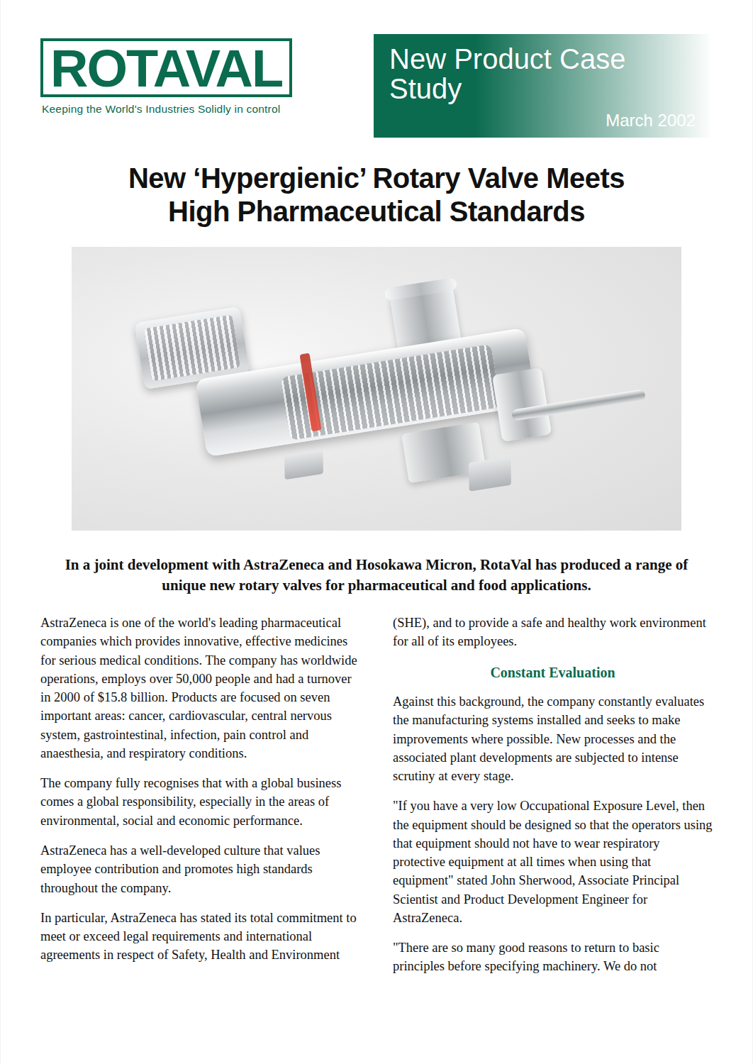ROTAVAL
Keeping the World's Industries Solidly in control
New Product Case Study
March 2002
New ‘Hypergienic’ Rotary Valve Meets
High Pharmaceutical Standards
In a joint development with AstraZeneca and Hosokawa Micron, RotaVal has produced a range of unique new rotary valves for pharmaceutical and food applications.
AstraZeneca is one of the world's leading pharmaceutical companies which provides innovative, effective medicines for serious medical conditions. The company has worldwide operations, employs over 50,000 people and had a turnover in 2000 of $15.8 billion. Products are focused on seven important areas: cancer, cardiovascular, central nervous system, gastrointestinal, infection, pain control and anaesthesia, and respiratory conditions.
The company fully recognises that with a global business comes a global responsibility, especially in the areas of environmental, social and economic performance.
AstraZeneca has a well-developed culture that values employee contribution and promotes high standards throughout the company.
In particular, AstraZeneca has stated its total commitment to meet or exceed legal requirements and international agreements in respect of Safety, Health and Environment (SHE), and to provide a safe and healthy work environment for all of its employees.
Constant Evaluation
Against this background, the company constantly evaluates the manufacturing systems installed and seeks to make improvements where possible. New processes and the associated plant developments are subjected to intense scrutiny at every stage.
"If you have a very low Occupational Exposure Level, then the equipment should be designed so that the operators using that equipment should not have to wear respiratory protective equipment at all times when using that equipment" stated John Sherwood, Associate Principal Scientist and Product Development Engineer for AstraZeneca.
"There are so many good reasons to return to basic principles before specifying machinery. We do not